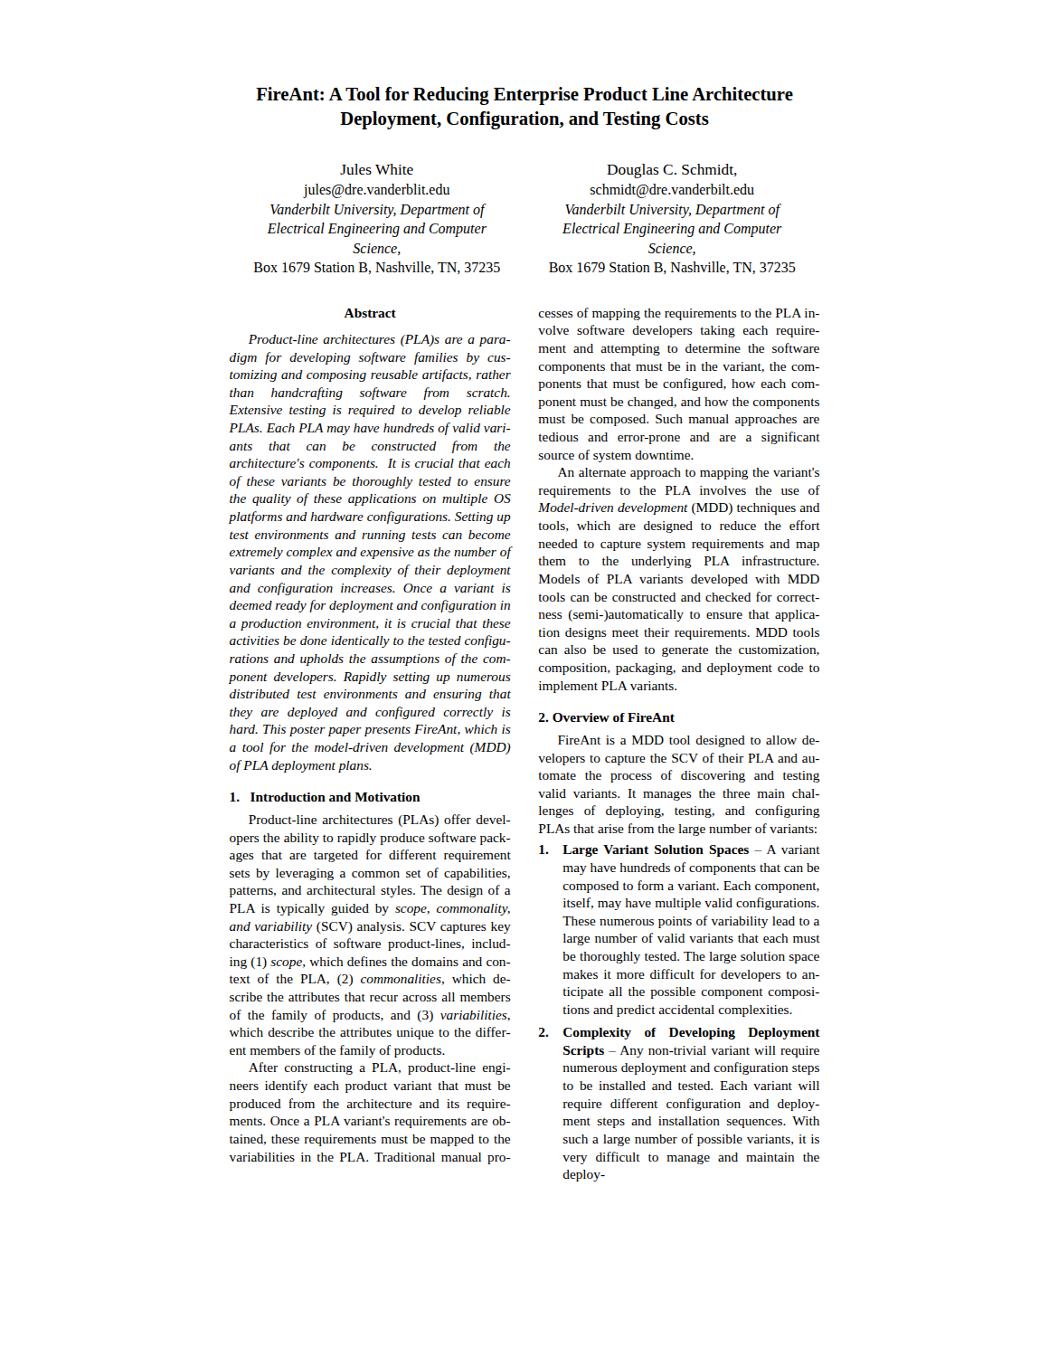FireAnt: A Tool for Reducing Enterprise Product Line Architecture
Deployment, Configuration, and Testing Costs
Jules White
jules@dre.vanderblit.edu
Vanderbilt University, Department of Electrical Engineering and Computer Science,
Box 1679 Station B, Nashville, TN, 37235
Douglas C. Schmidt,
schmidt@dre.vanderbilt.edu
Vanderbilt University, Department of Electrical Engineering and Computer Science,
Box 1679 Station B, Nashville, TN, 37235
Abstract
Product-line architectures (PLA)s are a paradigm for developing software families by customizing and composing reusable artifacts, rather than handcrafting software from scratch. Extensive testing is required to develop reliable PLAs. Each PLA may have hundreds of valid variants that can be constructed from the architecture's components. It is crucial that each of these variants be thoroughly tested to ensure the quality of these applications on multiple OS platforms and hardware configurations. Setting up test environments and running tests can become extremely complex and expensive as the number of variants and the complexity of their deployment and configuration increases. Once a variant is deemed ready for deployment and configuration in a production environment, it is crucial that these activities be done identically to the tested configurations and upholds the assumptions of the component developers. Rapidly setting up numerous distributed test environments and ensuring that they are deployed and configured correctly is hard. This poster paper presents FireAnt, which is a tool for the model-driven development (MDD) of PLA deployment plans.
1. Introduction and Motivation
Product-line architectures (PLAs) offer developers the ability to rapidly produce software packages that are targeted for different requirement sets by leveraging a common set of capabilities, patterns, and architectural styles. The design of a PLA is typically guided by scope, commonality, and variability (SCV) analysis. SCV captures key characteristics of software product-lines, including (1) scope, which defines the domains and context of the PLA, (2) commonalities, which describe the attributes that recur across all members of the family of products, and (3) variabilities, which describe the attributes unique to the different members of the family of products.
After constructing a PLA, product-line engineers identify each product variant that must be produced from the architecture and its requirements. Once a PLA variant's requirements are obtained, these requirements must be mapped to the variabilities in the PLA. Traditional manual processes of mapping the requirements to the PLA involve software developers taking each requirement and attempting to determine the software components that must be in the variant, the components that must be configured, how each component must be changed, and how the components must be composed. Such manual approaches are tedious and error-prone and are a significant source of system downtime.
An alternate approach to mapping the variant's requirements to the PLA involves the use of Model-driven development (MDD) techniques and tools, which are designed to reduce the effort needed to capture system requirements and map them to the underlying PLA infrastructure. Models of PLA variants developed with MDD tools can be constructed and checked for correctness (semi-)automatically to ensure that application designs meet their requirements. MDD tools can also be used to generate the customization, composition, packaging, and deployment code to implement PLA variants.
2. Overview of FireAnt
FireAnt is a MDD tool designed to allow developers to capture the SCV of their PLA and automate the process of discovering and testing valid variants. It manages the three main challenges of deploying, testing, and configuring PLAs that arise from the large number of variants:
Large Variant Solution Spaces – A variant may have hundreds of components that can be composed to form a variant. Each component, itself, may have multiple valid configurations. These numerous points of variability lead to a large number of valid variants that each must be thoroughly tested. The large solution space makes it more difficult for developers to anticipate all the possible component compositions and predict accidental complexities.
Complexity of Developing Deployment Scripts – Any non-trivial variant will require numerous deployment and configuration steps to be installed and tested. Each variant will require different configuration and deployment steps and installation sequences. With such a large number of possible variants, it is very difficult to manage and maintain the deploy-